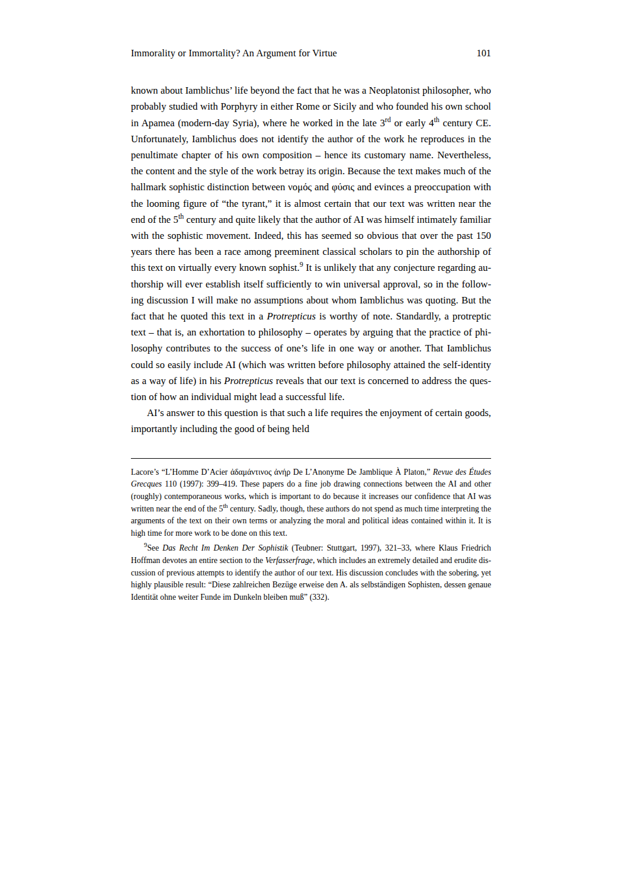Immorality or Immortality? An Argument for Virtue 101
known about Iamblichus’ life beyond the fact that he was a Neoplatonist philosopher, who probably studied with Porphyry in either Rome or Sicily and who founded his own school in Apamea (modern-day Syria), where he worked in the late 3rd or early 4th century CE. Unfortunately, Iamblichus does not identify the author of the work he reproduces in the penultimate chapter of his own composition – hence its customary name. Nevertheless, the content and the style of the work betray its origin. Because the text makes much of the hallmark sophistic distinction between νομός and φύσις and evinces a preoccupation with the looming figure of “the tyrant,” it is almost certain that our text was written near the end of the 5th century and quite likely that the author of AI was himself intimately familiar with the sophistic movement. Indeed, this has seemed so obvious that over the past 150 years there has been a race among preeminent classical scholars to pin the authorship of this text on virtually every known sophist.9 It is unlikely that any conjecture regarding authorship will ever establish itself sufficiently to win universal approval, so in the following discussion I will make no assumptions about whom Iamblichus was quoting. But the fact that he quoted this text in a Protrepticus is worthy of note. Standardly, a protreptic text – that is, an exhortation to philosophy – operates by arguing that the practice of philosophy contributes to the success of one’s life in one way or another. That Iamblichus could so easily include AI (which was written before philosophy attained the self-identity as a way of life) in his Protrepticus reveals that our text is concerned to address the question of how an individual might lead a successful life.
AI’s answer to this question is that such a life requires the enjoyment of certain goods, importantly including the good of being held
Lacore’s “L’Homme D’Acier ἀδαμάντινος ἀνήρ De L’Anonyme De Jamblique À Platon,” Revue des Études Grecques 110 (1997): 399–419. These papers do a fine job drawing connections between the AI and other (roughly) contemporaneous works, which is important to do because it increases our confidence that AI was written near the end of the 5th century. Sadly, though, these authors do not spend as much time interpreting the arguments of the text on their own terms or analyzing the moral and political ideas contained within it. It is high time for more work to be done on this text.
9See Das Recht Im Denken Der Sophistik (Teubner: Stuttgart, 1997), 321–33, where Klaus Friedrich Hoffman devotes an entire section to the Verfasserfrage, which includes an extremely detailed and erudite discussion of previous attempts to identify the author of our text. His discussion concludes with the sobering, yet highly plausible result: “Diese zahlreichen Bezüge erweise den A. als selbständigen Sophisten, dessen genaue Identität ohne weiter Funde im Dunkeln bleiben muß” (332).